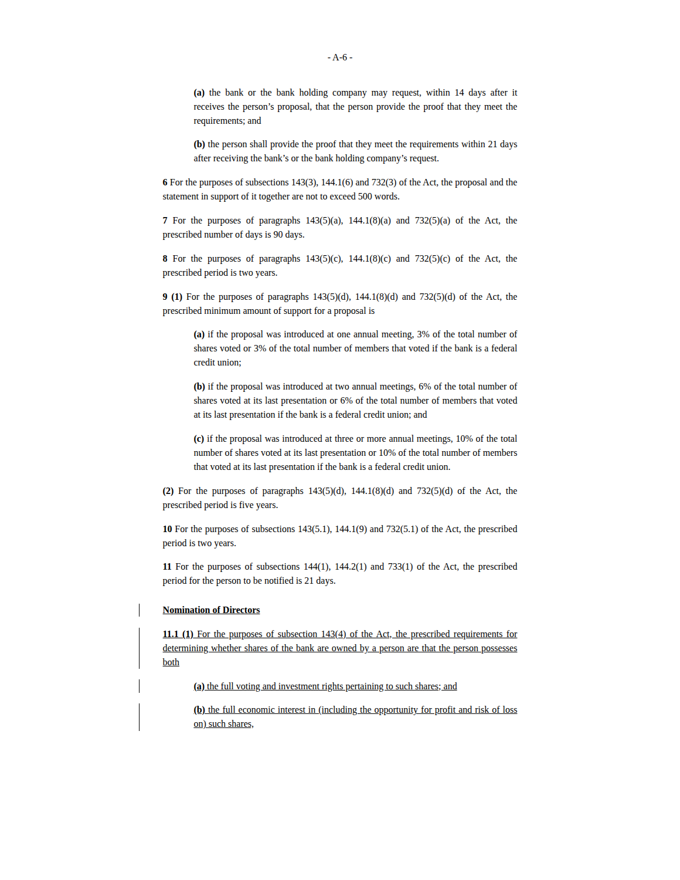- A-6 -
(a) the bank or the bank holding company may request, within 14 days after it receives the person’s proposal, that the person provide the proof that they meet the requirements; and
(b) the person shall provide the proof that they meet the requirements within 21 days after receiving the bank’s or the bank holding company’s request.
6 For the purposes of subsections 143(3), 144.1(6) and 732(3) of the Act, the proposal and the statement in support of it together are not to exceed 500 words.
7 For the purposes of paragraphs 143(5)(a), 144.1(8)(a) and 732(5)(a) of the Act, the prescribed number of days is 90 days.
8 For the purposes of paragraphs 143(5)(c), 144.1(8)(c) and 732(5)(c) of the Act, the prescribed period is two years.
9 (1) For the purposes of paragraphs 143(5)(d), 144.1(8)(d) and 732(5)(d) of the Act, the prescribed minimum amount of support for a proposal is
(a) if the proposal was introduced at one annual meeting, 3% of the total number of shares voted or 3% of the total number of members that voted if the bank is a federal credit union;
(b) if the proposal was introduced at two annual meetings, 6% of the total number of shares voted at its last presentation or 6% of the total number of members that voted at its last presentation if the bank is a federal credit union; and
(c) if the proposal was introduced at three or more annual meetings, 10% of the total number of shares voted at its last presentation or 10% of the total number of members that voted at its last presentation if the bank is a federal credit union.
(2) For the purposes of paragraphs 143(5)(d), 144.1(8)(d) and 732(5)(d) of the Act, the prescribed period is five years.
10 For the purposes of subsections 143(5.1), 144.1(9) and 732(5.1) of the Act, the prescribed period is two years.
11 For the purposes of subsections 144(1), 144.2(1) and 733(1) of the Act, the prescribed period for the person to be notified is 21 days.
Nomination of Directors
11.1 (1) For the purposes of subsection 143(4) of the Act, the prescribed requirements for determining whether shares of the bank are owned by a person are that the person possesses both
(a) the full voting and investment rights pertaining to such shares; and
(b) the full economic interest in (including the opportunity for profit and risk of loss on) such shares,